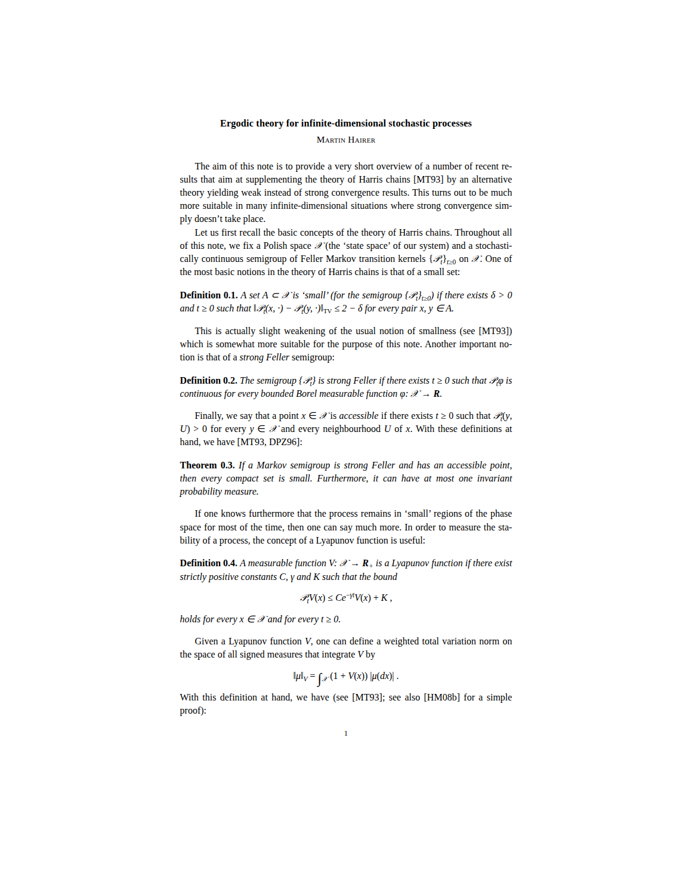Ergodic theory for infinite-dimensional stochastic processes
Martin Hairer
The aim of this note is to provide a very short overview of a number of recent results that aim at supplementing the theory of Harris chains [MT93] by an alternative theory yielding weak instead of strong convergence results. This turns out to be much more suitable in many infinite-dimensional situations where strong convergence simply doesn’t take place.
Let us first recall the basic concepts of the theory of Harris chains. Throughout all of this note, we fix a Polish space 𝒳 (the ‘state space’ of our system) and a stochastically continuous semigroup of Feller Markov transition kernels {𝒫t}t≥0 on 𝒳. One of the most basic notions in the theory of Harris chains is that of a small set:
Definition 0.1. A set A ⊂ 𝒳 is ‘small’ (for the semigroup {𝒫t}t≥0) if there exists δ > 0 and t ≥ 0 such that ‖𝒫t(x, ·) − 𝒫t(y, ·)‖TV ≤ 2 − δ for every pair x, y ∈ A.
This is actually slight weakening of the usual notion of smallness (see [MT93]) which is somewhat more suitable for the purpose of this note. Another important notion is that of a strong Feller semigroup:
Definition 0.2. The semigroup {𝒫t} is strong Feller if there exists t ≥ 0 such that 𝒫tφ is continuous for every bounded Borel measurable function φ: 𝒳 → R.
Finally, we say that a point x ∈ 𝒳 is accessible if there exists t ≥ 0 such that 𝒫t(y, U) > 0 for every y ∈ 𝒳 and every neighbourhood U of x. With these definitions at hand, we have [MT93, DPZ96]:
Theorem 0.3. If a Markov semigroup is strong Feller and has an accessible point, then every compact set is small. Furthermore, it can have at most one invariant probability measure.
If one knows furthermore that the process remains in ‘small’ regions of the phase space for most of the time, then one can say much more. In order to measure the stability of a process, the concept of a Lyapunov function is useful:
Definition 0.4. A measurable function V: 𝒳 → R+ is a Lyapunov function if there exist strictly positive constants C, γ and K such that the bound
𝒫tV(x) ≤ Ce−γtV(x) + K ,
holds for every x ∈ 𝒳 and for every t ≥ 0.
Given a Lyapunov function V, one can define a weighted total variation norm on the space of all signed measures that integrate V by
‖μ‖V = ∫𝒳 (1 + V(x)) |μ(dx)| .
With this definition at hand, we have (see [MT93]; see also [HM08b] for a simple proof):
1